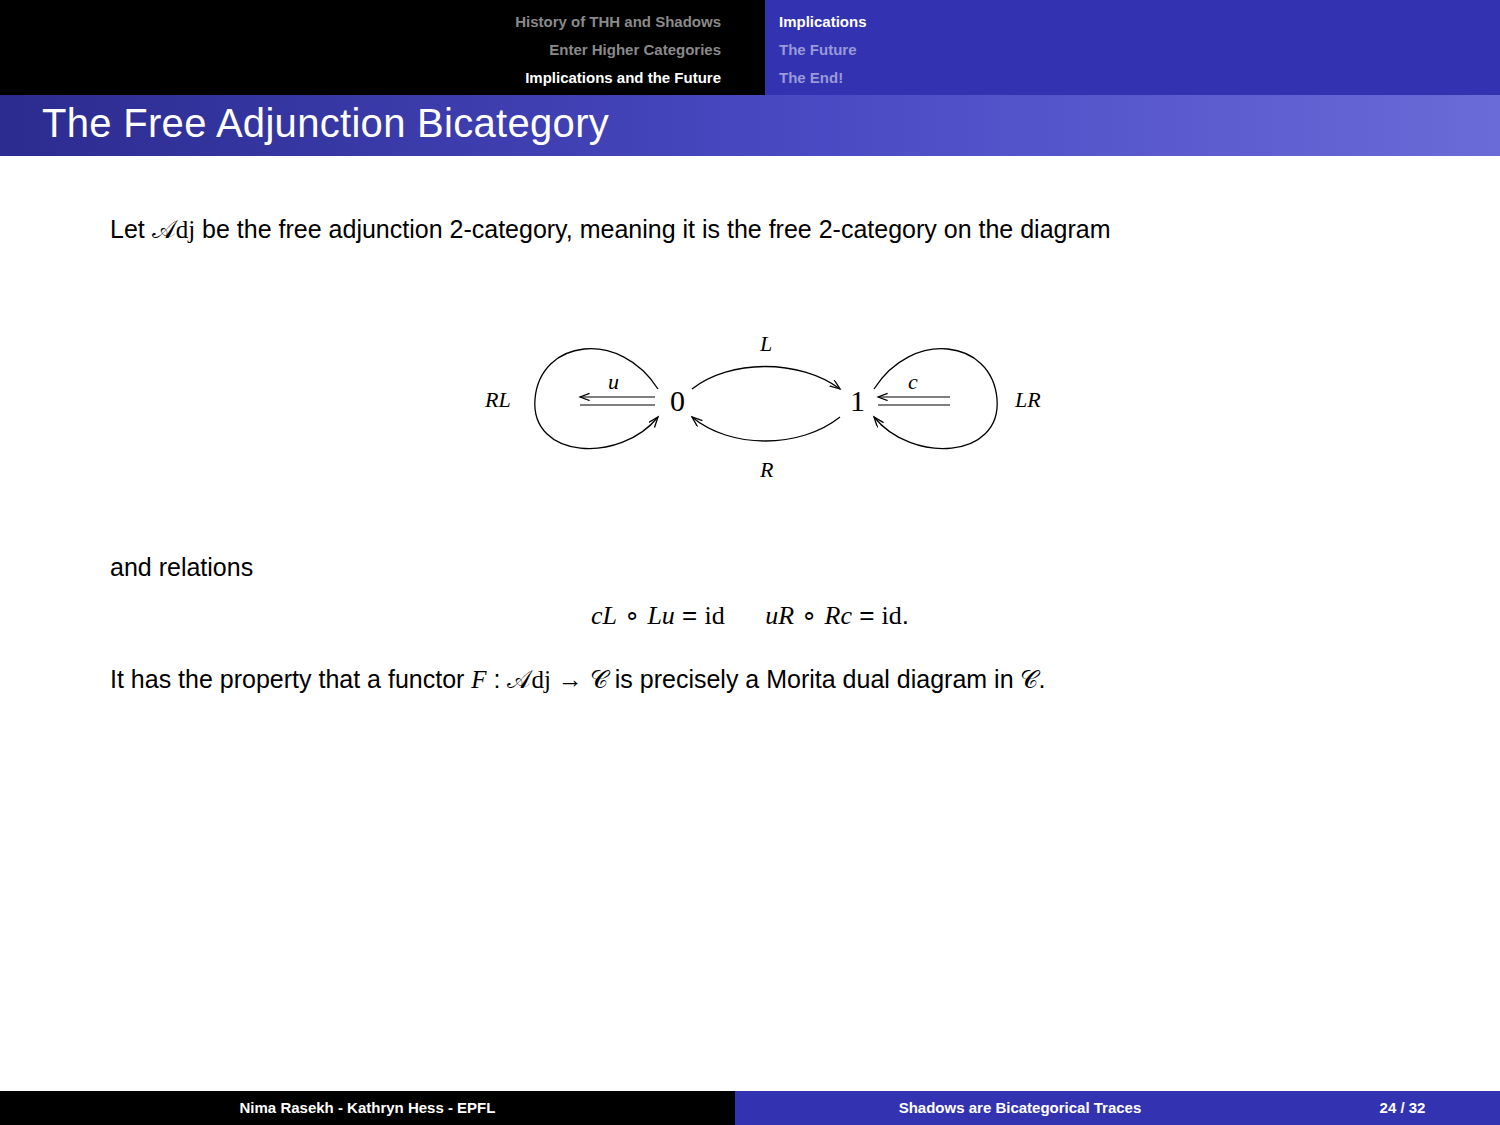History of THH and Shadows
Enter Higher Categories
Implications and the Future
Implications
The Future
The End!
The Free Adjunction Bicategory
Let 𝒜dj be the free adjunction 2-category, meaning it is the free 2-category on the diagram
0 1 L R RL u LR c
and relations
cL ∘ Lu = id uR ∘ Rc = id.
It has the property that a functor F : 𝒜dj → 𝒞 is precisely a Morita dual diagram in 𝒞.
Nima Rasekh - Kathryn Hess - EPFL
Shadows are Bicategorical Traces
24 / 32